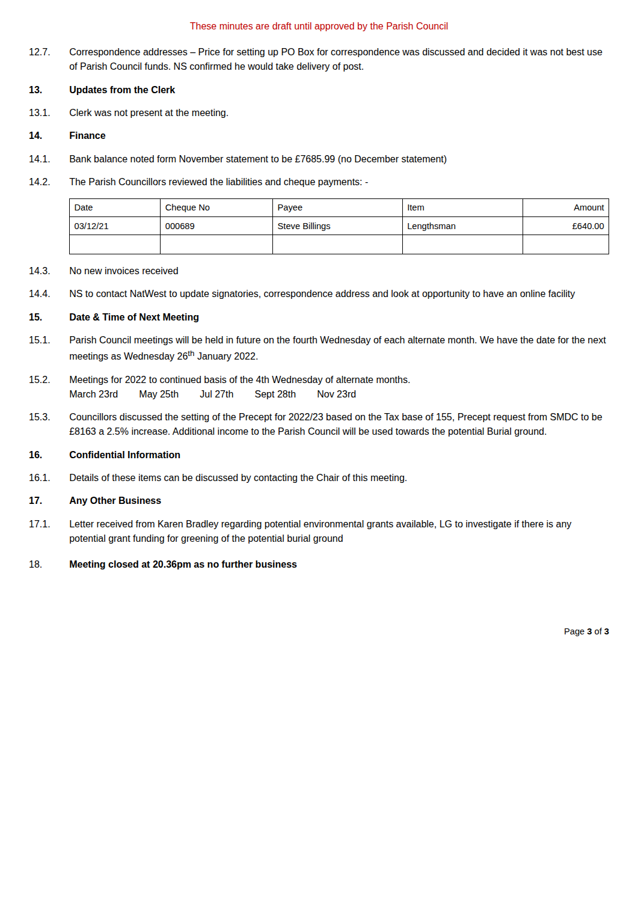These minutes are draft until approved by the Parish Council
12.7.
Correspondence addresses – Price for setting up PO Box for correspondence was discussed and decided it was not best use of Parish Council funds. NS confirmed he would take delivery of post.
13.
Updates from the Clerk
13.1.
Clerk was not present at the meeting.
14.
Finance
14.1.
Bank balance noted form November statement to be £7685.99 (no December statement)
14.2.
The Parish Councillors reviewed the liabilities and cheque payments: -
| Date | Cheque No | Payee | Item | Amount |
| --- | --- | --- | --- | --- |
| 03/12/21 | 000689 | Steve Billings | Lengthsman | £640.00 |
14.3.
No new invoices received
14.4.
NS to contact NatWest to update signatories, correspondence address and look at opportunity to have an online facility
15.
Date & Time of Next Meeting
15.1.
Parish Council meetings will be held in future on the fourth Wednesday of each alternate month. We have the date for the next meetings as Wednesday 26th January 2022.
15.2.
Meetings for 2022 to continued basis of the 4th Wednesday of alternate months.
March 23rd May 25th Jul 27th Sept 28th Nov 23rd
15.3.
Councillors discussed the setting of the Precept for 2022/23 based on the Tax base of 155, Precept request from SMDC to be £8163 a 2.5% increase. Additional income to the Parish Council will be used towards the potential Burial ground.
16.
Confidential Information
16.1.
Details of these items can be discussed by contacting the Chair of this meeting.
17.
Any Other Business
17.1.
Letter received from Karen Bradley regarding potential environmental grants available, LG to investigate if there is any potential grant funding for greening of the potential burial ground
18.
Meeting closed at 20.36pm as no further business
Page 3 of 3